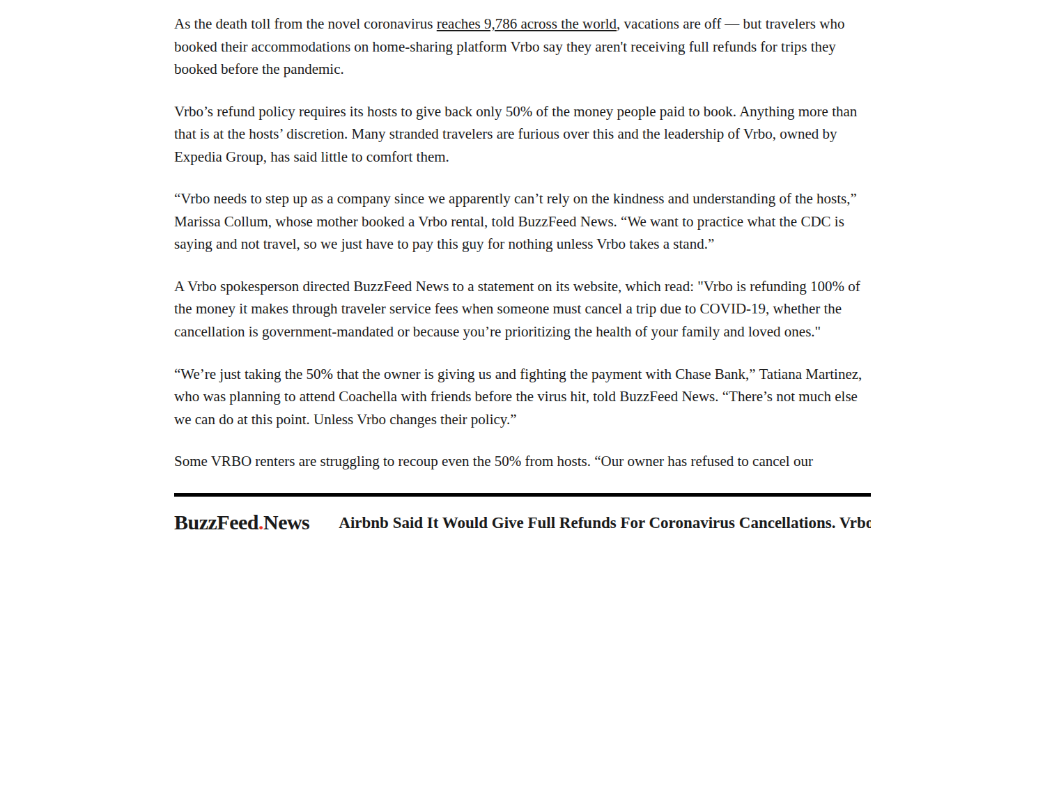As the death toll from the novel coronavirus reaches 9,786 across the world, vacations are off — but travelers who booked their accommodations on home-sharing platform Vrbo say they aren't receiving full refunds for trips they booked before the pandemic.
Vrbo’s refund policy requires its hosts to give back only 50% of the money people paid to book. Anything more than that is at the hosts’ discretion. Many stranded travelers are furious over this and the leadership of Vrbo, owned by Expedia Group, has said little to comfort them.
“Vrbo needs to step up as a company since we apparently can’t rely on the kindness and understanding of the hosts,” Marissa Collum, whose mother booked a Vrbo rental, told BuzzFeed News. “We want to practice what the CDC is saying and not travel, so we just have to pay this guy for nothing unless Vrbo takes a stand.”
A Vrbo spokesperson directed BuzzFeed News to a statement on its website, which read: "Vrbo is refunding 100% of the money it makes through traveler service fees when someone must cancel a trip due to COVID-19, whether the cancellation is government-mandated or because you’re prioritizing the health of your family and loved ones."
“We’re just taking the 50% that the owner is giving us and fighting the payment with Chase Bank,” Tatiana Martinez, who was planning to attend Coachella with friends before the virus hit, told BuzzFeed News. “There’s not much else we can do at this point. Unless Vrbo changes their policy.”
Some VRBO renters are struggling to recoup even the 50% from hosts. “Our owner has refused to cancel our reservation (which means we cannot receive a refunded service fee) and will not apply any type of refund,” one renter, Ashley Gordon, told BuzzFeed News.
BuzzFeed. News
Airbnb Said It Would Give Full Refunds For Coronavirus Cancellations. Vrbo Told Rent